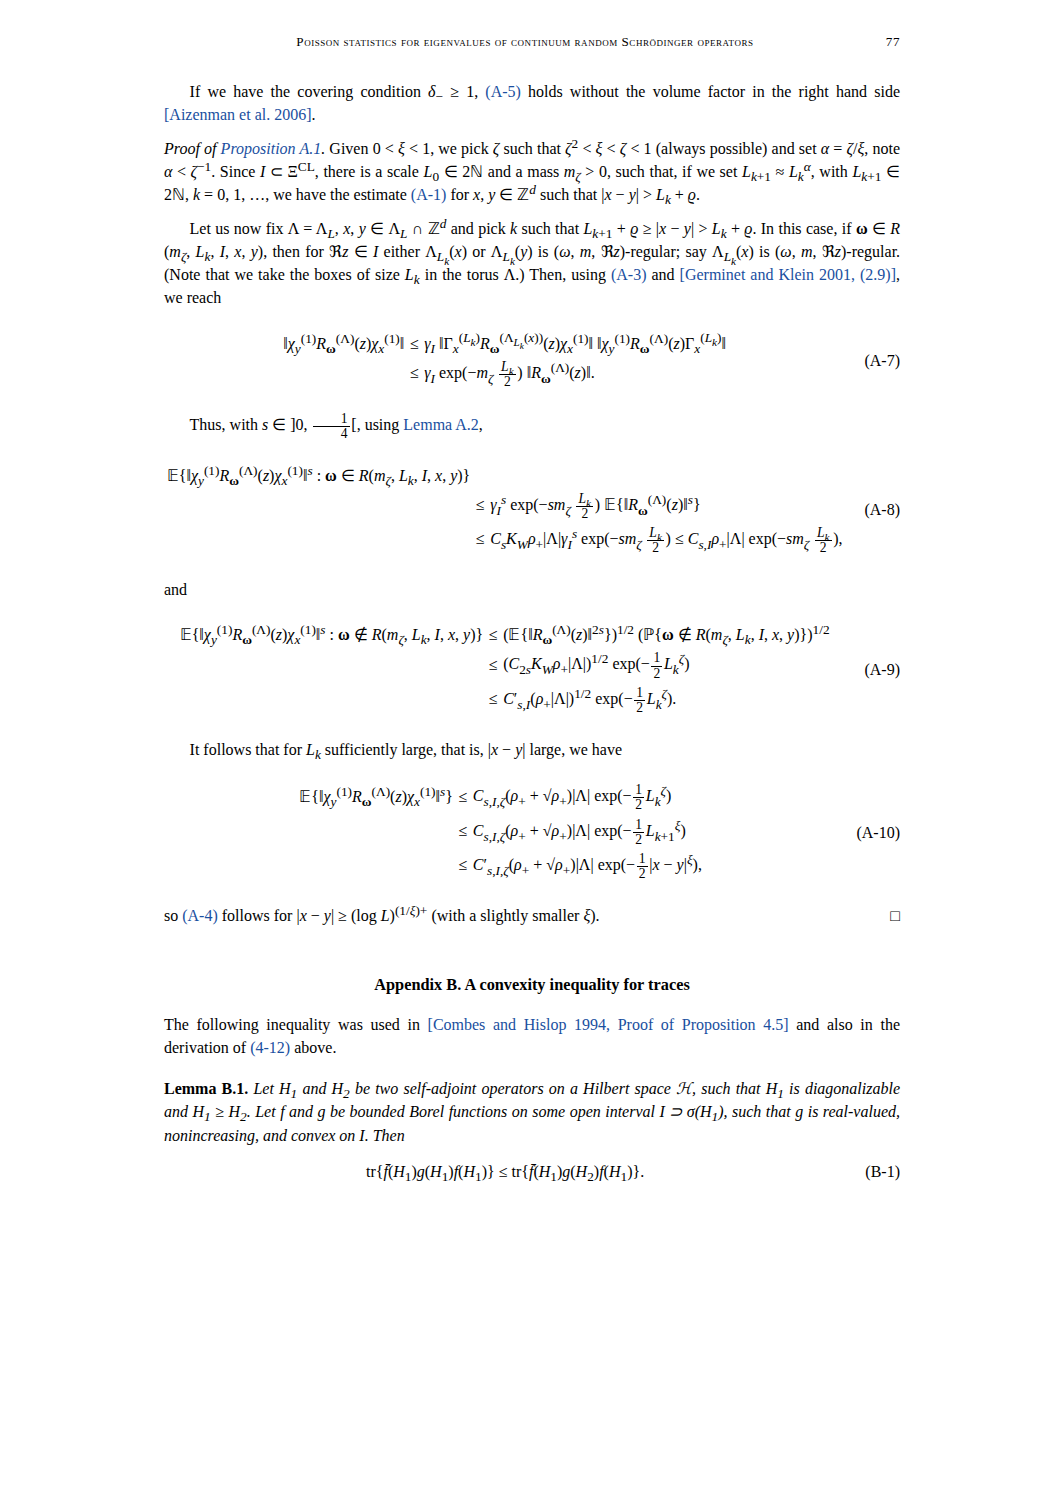Poisson statistics for eigenvalues of continuum random Schrödinger operators 77
If we have the covering condition δ− ≥ 1, (A-5) holds without the volume factor in the right hand side [Aizenman et al. 2006].
Proof of Proposition A.1. Given 0 < ξ < 1, we pick ζ such that ζ2 < ξ < ζ < 1 (always possible) and set α = ζ/ξ, note α < ζ−1. Since I ⊂ ΞCL, there is a scale L0 ∈ 2ℕ and a mass mζ > 0, such that, if we set Lk+1 ≈ Lkα, with Lk+1 ∈ 2ℕ, k = 0, 1, …, we have the estimate (A-1) for x, y ∈ ℤd such that |x − y| > Lk + ϱ.
Let us now fix Λ = ΛL, x, y ∈ ΛL ∩ ℤd and pick k such that Lk+1 + ϱ ≥ |x − y| > Lk + ϱ. In this case, if ω ∈ R (mζ, Lk, I, x, y), then for ℜz ∈ I either ΛLk(x) or ΛLk(y) is (ω, m, ℜz)-regular; say ΛLk(x) is (ω, m, ℜz)-regular. (Note that we take the boxes of size Lk in the torus Λ.) Then, using (A-3) and [Germinet and Klein 2001, (2.9)], we reach
‖χy(1)Rω(Λ)(z)χx(1)‖
≤
γI ‖Γx(Lk)Rω(ΛLk(x))(z)χx(1)‖ ‖χy(1)Rω(Λ)(z)Γx(Lk)‖
≤
γI exp(−mζ Lk 2) ‖Rω(Λ)(z)‖.
(A-7)
Thus, with s ∈ ]0, 14[, using Lemma A.2,
𝔼{‖χy(1)Rω(Λ)(z)χx(1)‖s : ω ∈ R(mζ, Lk, I, x, y)}
≤
γIs exp(−smζ Lk 2) 𝔼{‖Rω(Λ)(z)‖s}
≤
CsKWρ+|Λ|γIs exp(−smζ Lk 2) ≤ Cs,Iρ+|Λ| exp(−smζ Lk 2),
(A-8)
and
𝔼{‖χy(1)Rω(Λ)(z)χx(1)‖s : ω ∉ R(mζ, Lk, I, x, y)}
≤
(𝔼{‖Rω(Λ)(z)‖2s})1/2 (ℙ{ω ∉ R(mζ, Lk, I, x, y)})1/2
≤
(C2sKWρ+|Λ|)1/2 exp(−12 Lkζ)
≤
C′s,I(ρ+|Λ|)1/2 exp(−12 Lkζ).
(A-9)
It follows that for Lk sufficiently large, that is, |x − y| large, we have
𝔼{‖χy(1)Rω(Λ)(z)χx(1)‖s}
≤
Cs,I,ζ(ρ+ + √ρ+)|Λ| exp(−12 Lkζ)
≤
Cs,I,ζ(ρ+ + √ρ+)|Λ| exp(−12 Lk+1ξ)
≤
C′s,I,ζ(ρ+ + √ρ+)|Λ| exp(−12|x − y|ξ),
(A-10)
so (A-4) follows for |x − y| ≥ (log L)(1/ξ)+ (with a slightly smaller ξ). □
Appendix B. A convexity inequality for traces
The following inequality was used in [Combes and Hislop 1994, Proof of Proposition 4.5] and also in the derivation of (4-12) above.
Lemma B.1. Let H1 and H2 be two self-adjoint operators on a Hilbert space ℋ, such that H1 is diagonalizable and H1 ≥ H2. Let f and g be bounded Borel functions on some open interval I ⊃ σ(H1), such that g is real-valued, nonincreasing, and convex on I. Then
tr{f̄(H1)g(H1)f(H1)} ≤ tr{f̄(H1)g(H2)f(H1)}.
(B-1)